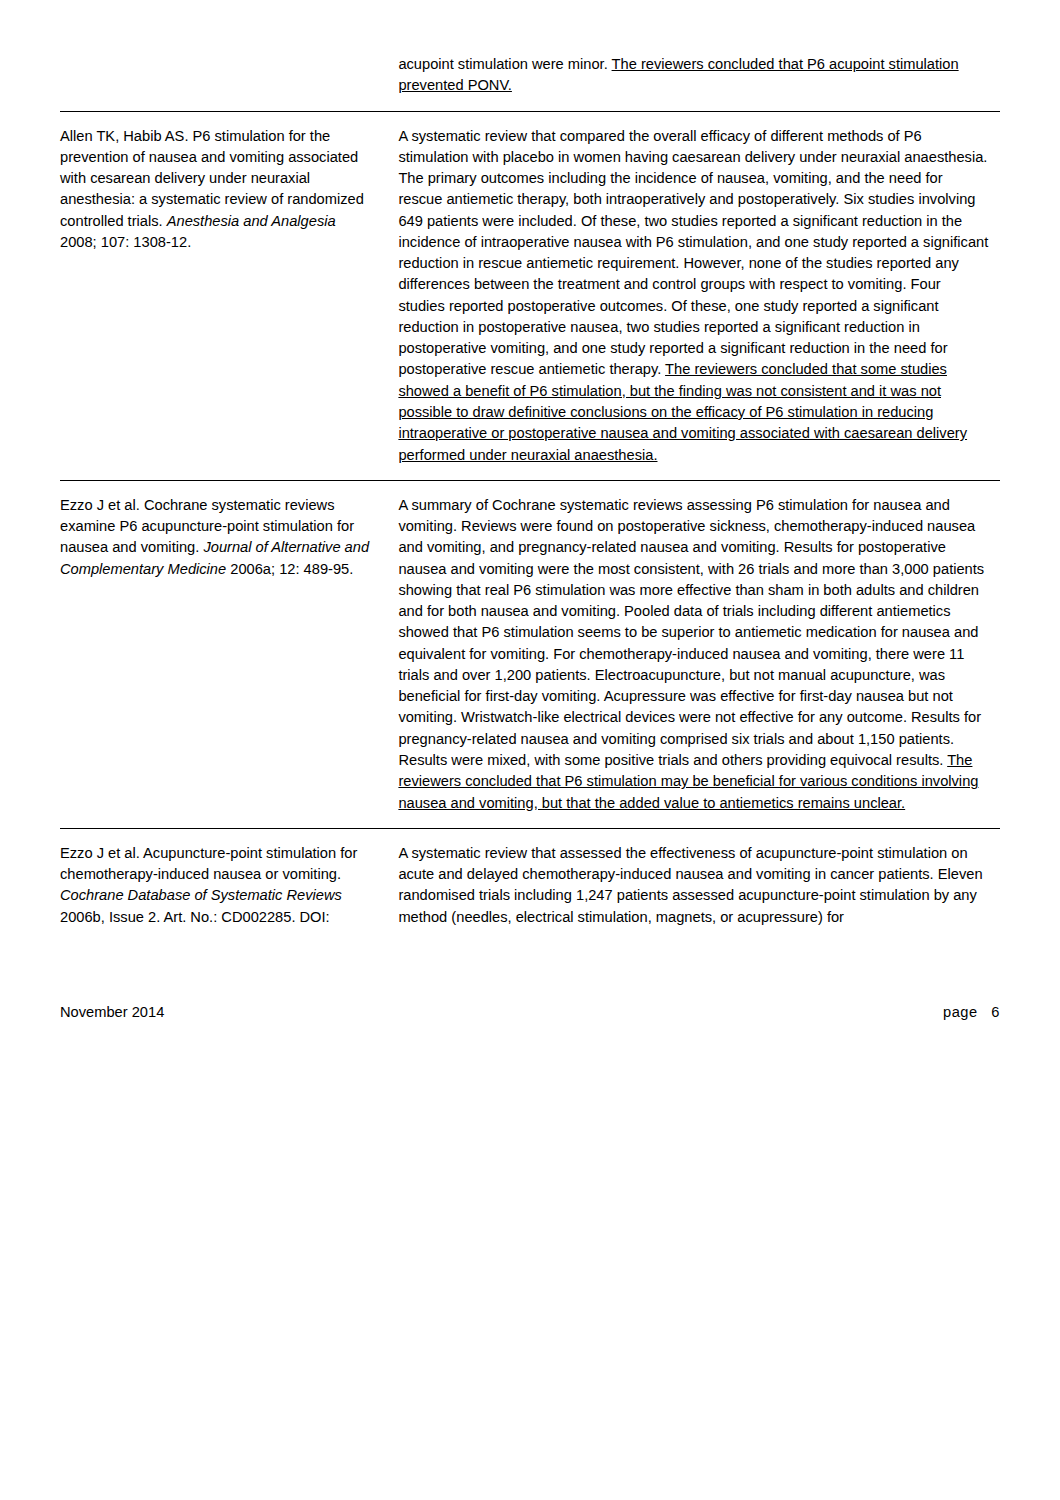| | acupoint stimulation were minor. The reviewers concluded that P6 acupoint stimulation prevented PONV. |
| Allen TK, Habib AS. P6 stimulation for the prevention of nausea and vomiting associated with cesarean delivery under neuraxial anesthesia: a systematic review of randomized controlled trials. Anesthesia and Analgesia 2008; 107: 1308-12. | A systematic review that compared the overall efficacy of different methods of P6 stimulation with placebo in women having caesarean delivery under neuraxial anaesthesia. The primary outcomes including the incidence of nausea, vomiting, and the need for rescue antiemetic therapy, both intraoperatively and postoperatively. Six studies involving 649 patients were included. Of these, two studies reported a significant reduction in the incidence of intraoperative nausea with P6 stimulation, and one study reported a significant reduction in rescue antiemetic requirement. However, none of the studies reported any differences between the treatment and control groups with respect to vomiting. Four studies reported postoperative outcomes. Of these, one study reported a significant reduction in postoperative nausea, two studies reported a significant reduction in postoperative vomiting, and one study reported a significant reduction in the need for postoperative rescue antiemetic therapy. The reviewers concluded that some studies showed a benefit of P6 stimulation, but the finding was not consistent and it was not possible to draw definitive conclusions on the efficacy of P6 stimulation in reducing intraoperative or postoperative nausea and vomiting associated with caesarean delivery performed under neuraxial anaesthesia. |
| Ezzo J et al. Cochrane systematic reviews examine P6 acupuncture-point stimulation for nausea and vomiting. Journal of Alternative and Complementary Medicine 2006a; 12: 489-95. | A summary of Cochrane systematic reviews assessing P6 stimulation for nausea and vomiting. Reviews were found on postoperative sickness, chemotherapy-induced nausea and vomiting, and pregnancy-related nausea and vomiting. Results for postoperative nausea and vomiting were the most consistent, with 26 trials and more than 3,000 patients showing that real P6 stimulation was more effective than sham in both adults and children and for both nausea and vomiting. Pooled data of trials including different antiemetics showed that P6 stimulation seems to be superior to antiemetic medication for nausea and equivalent for vomiting. For chemotherapy-induced nausea and vomiting, there were 11 trials and over 1,200 patients. Electroacupuncture, but not manual acupuncture, was beneficial for first-day vomiting. Acupressure was effective for first-day nausea but not vomiting. Wristwatch-like electrical devices were not effective for any outcome. Results for pregnancy-related nausea and vomiting comprised six trials and about 1,150 patients. Results were mixed, with some positive trials and others providing equivocal results. The reviewers concluded that P6 stimulation may be beneficial for various conditions involving nausea and vomiting, but that the added value to antiemetics remains unclear. |
| Ezzo J et al. Acupuncture-point stimulation for chemotherapy-induced nausea or vomiting. Cochrane Database of Systematic Reviews 2006b, Issue 2. Art. No.: CD002285. DOI: | A systematic review that assessed the effectiveness of acupuncture-point stimulation on acute and delayed chemotherapy-induced nausea and vomiting in cancer patients. Eleven randomised trials including 1,247 patients assessed acupuncture-point stimulation by any method (needles, electrical stimulation, magnets, or acupressure) for |
November 2014 page 6